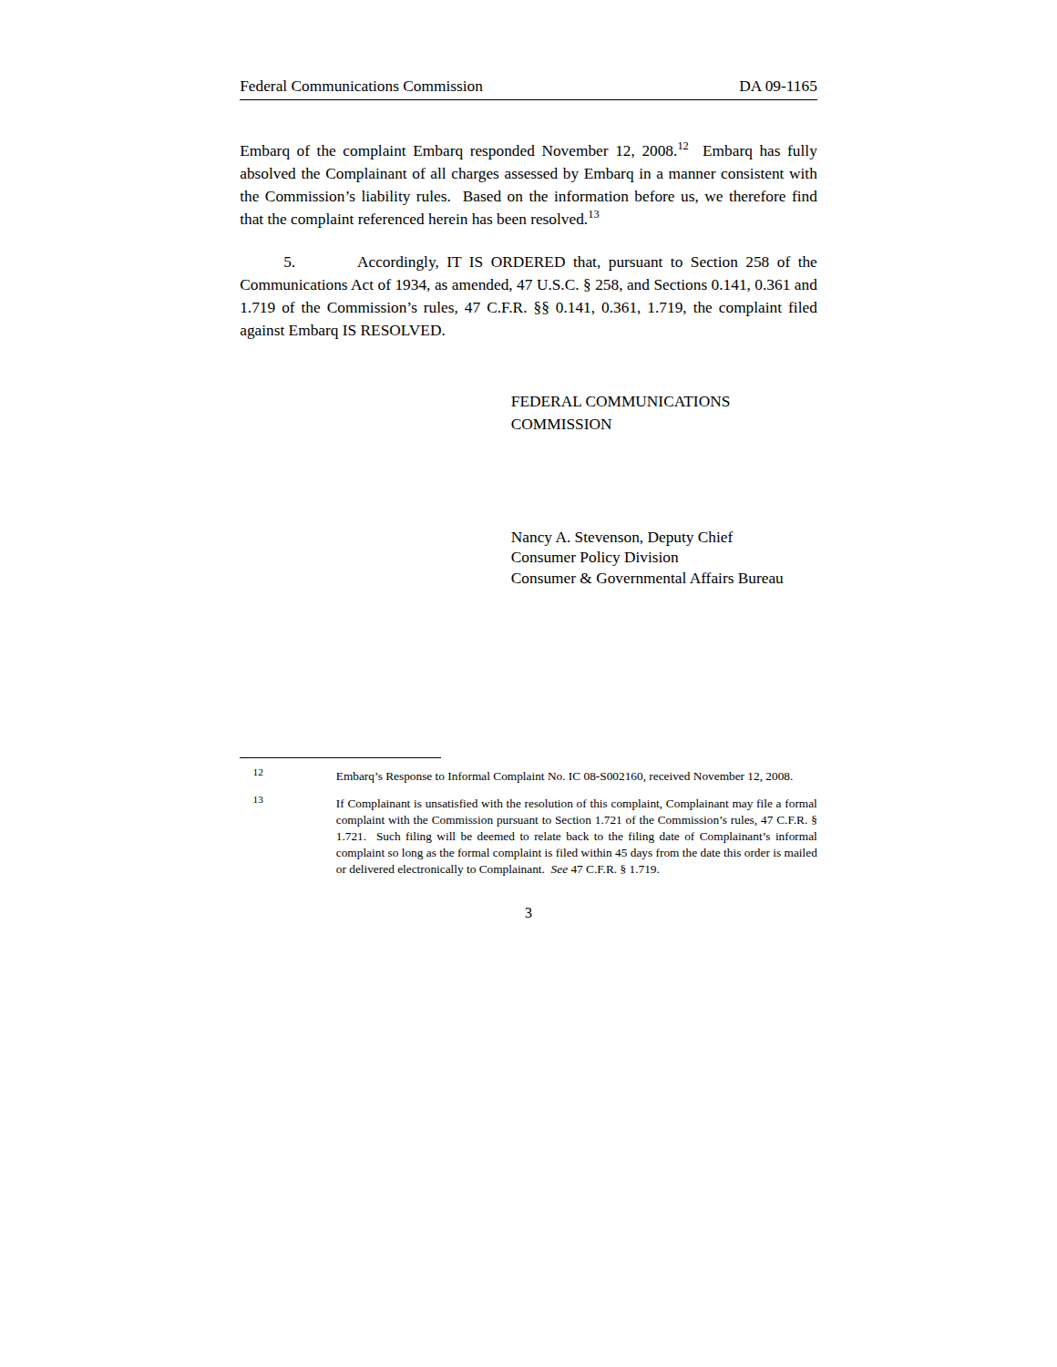Federal Communications Commission DA 09-1165
Embarq of the complaint Embarq responded November 12, 2008.12 Embarq has fully absolved the Complainant of all charges assessed by Embarq in a manner consistent with the Commission’s liability rules. Based on the information before us, we therefore find that the complaint referenced herein has been resolved.13
5. Accordingly, IT IS ORDERED that, pursuant to Section 258 of the Communications Act of 1934, as amended, 47 U.S.C. § 258, and Sections 0.141, 0.361 and 1.719 of the Commission’s rules, 47 C.F.R. §§ 0.141, 0.361, 1.719, the complaint filed against Embarq IS RESOLVED.
FEDERAL COMMUNICATIONS COMMISSION
Nancy A. Stevenson, Deputy Chief
Consumer Policy Division
Consumer & Governmental Affairs Bureau
12
Embarq’s Response to Informal Complaint No. IC 08-S002160, received November 12, 2008.
13
If Complainant is unsatisfied with the resolution of this complaint, Complainant may file a formal complaint with the Commission pursuant to Section 1.721 of the Commission’s rules, 47 C.F.R. § 1.721. Such filing will be deemed to relate back to the filing date of Complainant’s informal complaint so long as the formal complaint is filed within 45 days from the date this order is mailed or delivered electronically to Complainant. See 47 C.F.R. § 1.719.
3